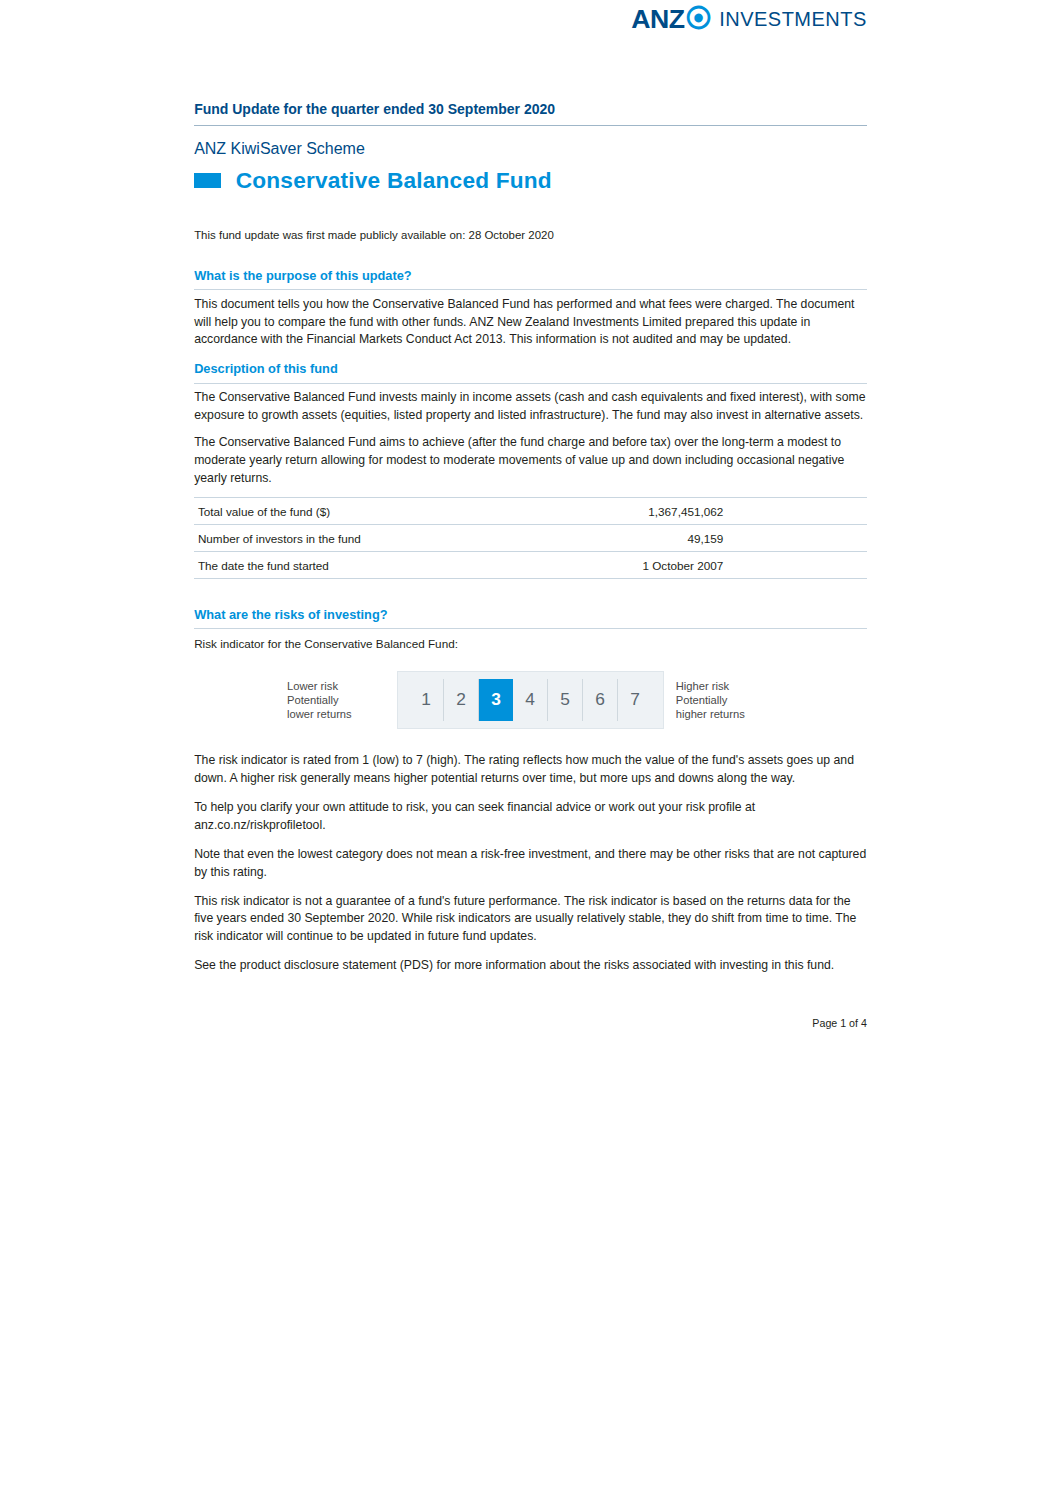ANZ⦿ INVESTMENTS
Fund Update for the quarter ended 30 September 2020
ANZ KiwiSaver Scheme
Conservative Balanced Fund
This fund update was first made publicly available on: 28 October 2020
What is the purpose of this update?
This document tells you how the Conservative Balanced Fund has performed and what fees were charged. The document will help you to compare the fund with other funds. ANZ New Zealand Investments Limited prepared this update in accordance with the Financial Markets Conduct Act 2013. This information is not audited and may be updated.
Description of this fund
The Conservative Balanced Fund invests mainly in income assets (cash and cash equivalents and fixed interest), with some exposure to growth assets (equities, listed property and listed infrastructure). The fund may also invest in alternative assets.
The Conservative Balanced Fund aims to achieve (after the fund charge and before tax) over the long-term a modest to moderate yearly return allowing for modest to moderate movements of value up and down including occasional negative yearly returns.
| Total value of the fund ($) | 1,367,451,062 |
| Number of investors in the fund | 49,159 |
| The date the fund started | 1 October 2007 |
What are the risks of investing?
Risk indicator for the Conservative Balanced Fund:
Lower risk Potentially
lower returns
1
2
3
4
5
6
7
Higher risk Potentially
higher returns
The risk indicator is rated from 1 (low) to 7 (high). The rating reflects how much the value of the fund's assets goes up and down. A higher risk generally means higher potential returns over time, but more ups and downs along the way.
To help you clarify your own attitude to risk, you can seek financial advice or work out your risk profile at anz.co.nz/riskprofiletool.
Note that even the lowest category does not mean a risk-free investment, and there may be other risks that are not captured by this rating.
This risk indicator is not a guarantee of a fund's future performance. The risk indicator is based on the returns data for the five years ended 30 September 2020. While risk indicators are usually relatively stable, they do shift from time to time. The risk indicator will continue to be updated in future fund updates.
See the product disclosure statement (PDS) for more information about the risks associated with investing in this fund.
Page 1 of 4